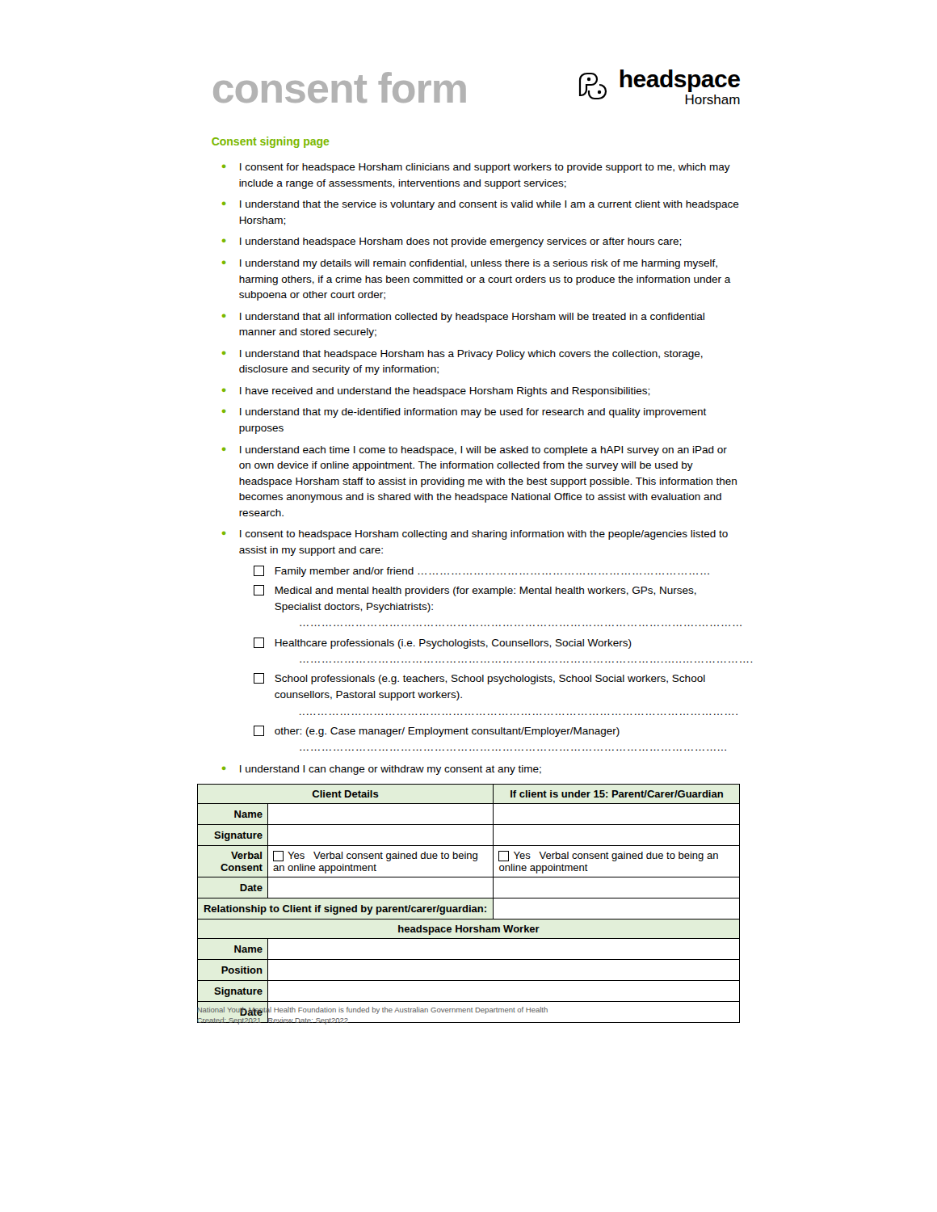headspace Horsham
consent form
Consent signing page
I consent for headspace Horsham clinicians and support workers to provide support to me, which may include a range of assessments, interventions and support services;
I understand that the service is voluntary and consent is valid while I am a current client with headspace Horsham;
I understand headspace Horsham does not provide emergency services or after hours care;
I understand my details will remain confidential, unless there is a serious risk of me harming myself, harming others, if a crime has been committed or a court orders us to produce the information under a subpoena or other court order;
I understand that all information collected by headspace Horsham will be treated in a confidential manner and stored securely;
I understand that headspace Horsham has a Privacy Policy which covers the collection, storage, disclosure and security of my information;
I have received and understand the headspace Horsham Rights and Responsibilities;
I understand that my de-identified information may be used for research and quality improvement purposes
I understand each time I come to headspace, I will be asked to complete a hAPI survey on an iPad or on own device if online appointment. The information collected from the survey will be used by headspace Horsham staff to assist in providing me with the best support possible. This information then becomes anonymous and is shared with the headspace National Office to assist with evaluation and research.
I consent to headspace Horsham collecting and sharing information with the people/agencies listed to assist in my support and care:
Family member and/or friend ……………………………………………………………………
Medical and mental health providers (for example: Mental health workers, GPs, Nurses, Specialist doctors, Psychiatrists): …………………………………………………………………………………………….…………
Healthcare professionals (i.e. Psychologists, Counsellors, Social Workers) …………………………………………………………………………………….…..……………….
School professionals (e.g. teachers, School psychologists, School Social workers, School counsellors, Pastoral support workers). ..…………………………………………………………………………………………………….
other: (e.g. Case manager/ Employment consultant/Employer/Manager) …………………………………………………………………………………………………...
I understand I can change or withdraw my consent at any time;
| Client Details | If client is under 15: Parent/Carer/Guardian |
| --- | --- |
| Name | | |
| Signature | | |
| Verbal Consent | Yes Verbal consent gained due to being an online appointment | Yes Verbal consent gained due to being an online appointment |
| Date | | |
| Relationship to Client if signed by parent/carer/guardian: | |
| headspace Horsham Worker |
| Name | |
| Position | |
| Signature | |
| Date | |
National Youth Mental Health Foundation is funded by the Australian Government Department of Health
Created: Sept2021 Review Date: Sept2022